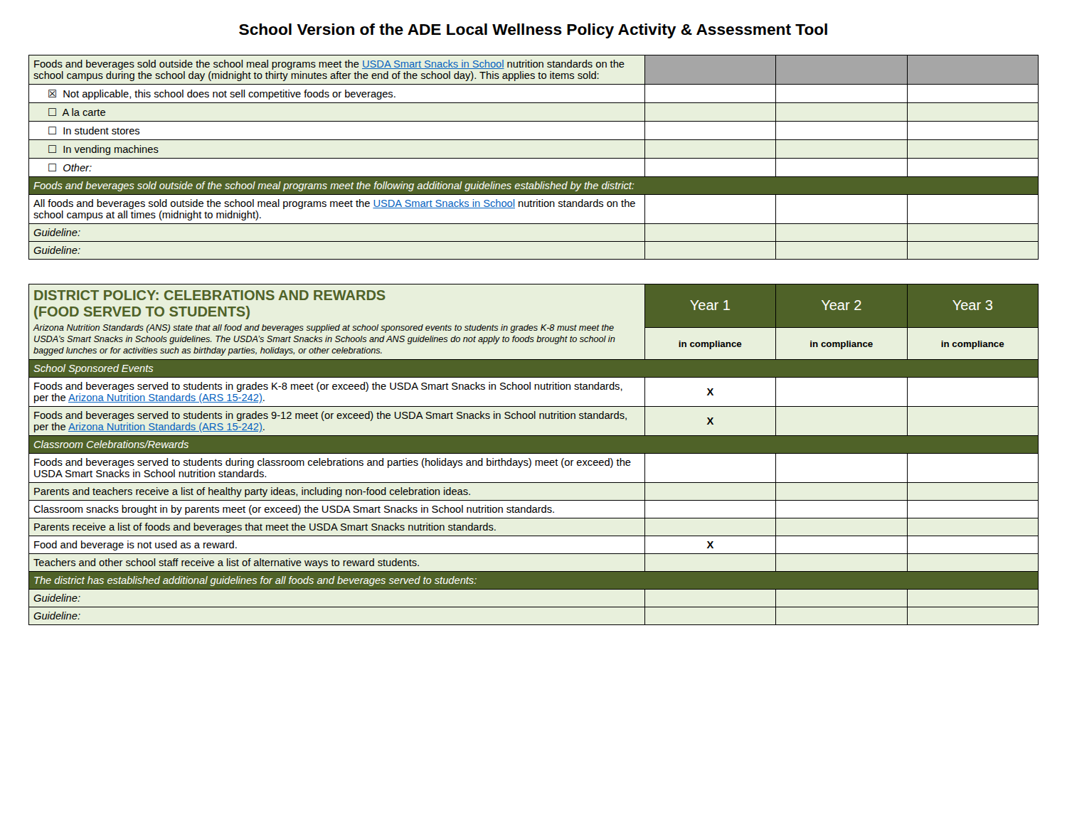School Version of the ADE Local Wellness Policy Activity & Assessment Tool
| Foods and beverages sold outside the school meal programs meet the USDA Smart Snacks in School nutrition standards on the school campus during the school day (midnight to thirty minutes after the end of the school day). This applies to items sold: | | | |
| ☒ Not applicable, this school does not sell competitive foods or beverages. | | | |
| ☐ A la carte | | | |
| ☐ In student stores | | | |
| ☐ In vending machines | | | |
| ☐ Other: | | | |
| Foods and beverages sold outside of the school meal programs meet the following additional guidelines established by the district: |
| All foods and beverages sold outside the school meal programs meet the USDA Smart Snacks in School nutrition standards on the school campus at all times (midnight to midnight). | | | |
| Guideline: | | | |
| Guideline: | | | |
| DISTRICT POLICY: CELEBRATIONS AND REWARDS (FOOD SERVED TO STUDENTS) Arizona Nutrition Standards (ANS) state that all food and beverages supplied at school sponsored events to students in grades K-8 must meet the USDA’s Smart Snacks in Schools guidelines. The USDA’s Smart Snacks in Schools and ANS guidelines do not apply to foods brought to school in bagged lunches or for activities such as birthday parties, holidays, or other celebrations. | Year 1 | Year 2 | Year 3 |
| in compliance | in compliance | in compliance |
| School Sponsored Events |
| Foods and beverages served to students in grades K-8 meet (or exceed) the USDA Smart Snacks in School nutrition standards, per the Arizona Nutrition Standards (ARS 15-242) . | X | | |
| Foods and beverages served to students in grades 9-12 meet (or exceed) the USDA Smart Snacks in School nutrition standards, per the Arizona Nutrition Standards (ARS 15-242) . | X | | |
| Classroom Celebrations/Rewards |
| Foods and beverages served to students during classroom celebrations and parties (holidays and birthdays) meet (or exceed) the USDA Smart Snacks in School nutrition standards. | | | |
| Parents and teachers receive a list of healthy party ideas, including non-food celebration ideas. | | | |
| Classroom snacks brought in by parents meet (or exceed) the USDA Smart Snacks in School nutrition standards. | | | |
| Parents receive a list of foods and beverages that meet the USDA Smart Snacks nutrition standards. | | | |
| Food and beverage is not used as a reward. | X | | |
| Teachers and other school staff receive a list of alternative ways to reward students. | | | |
| The district has established additional guidelines for all foods and beverages served to students: |
| Guideline: | | | |
| Guideline: | | | |